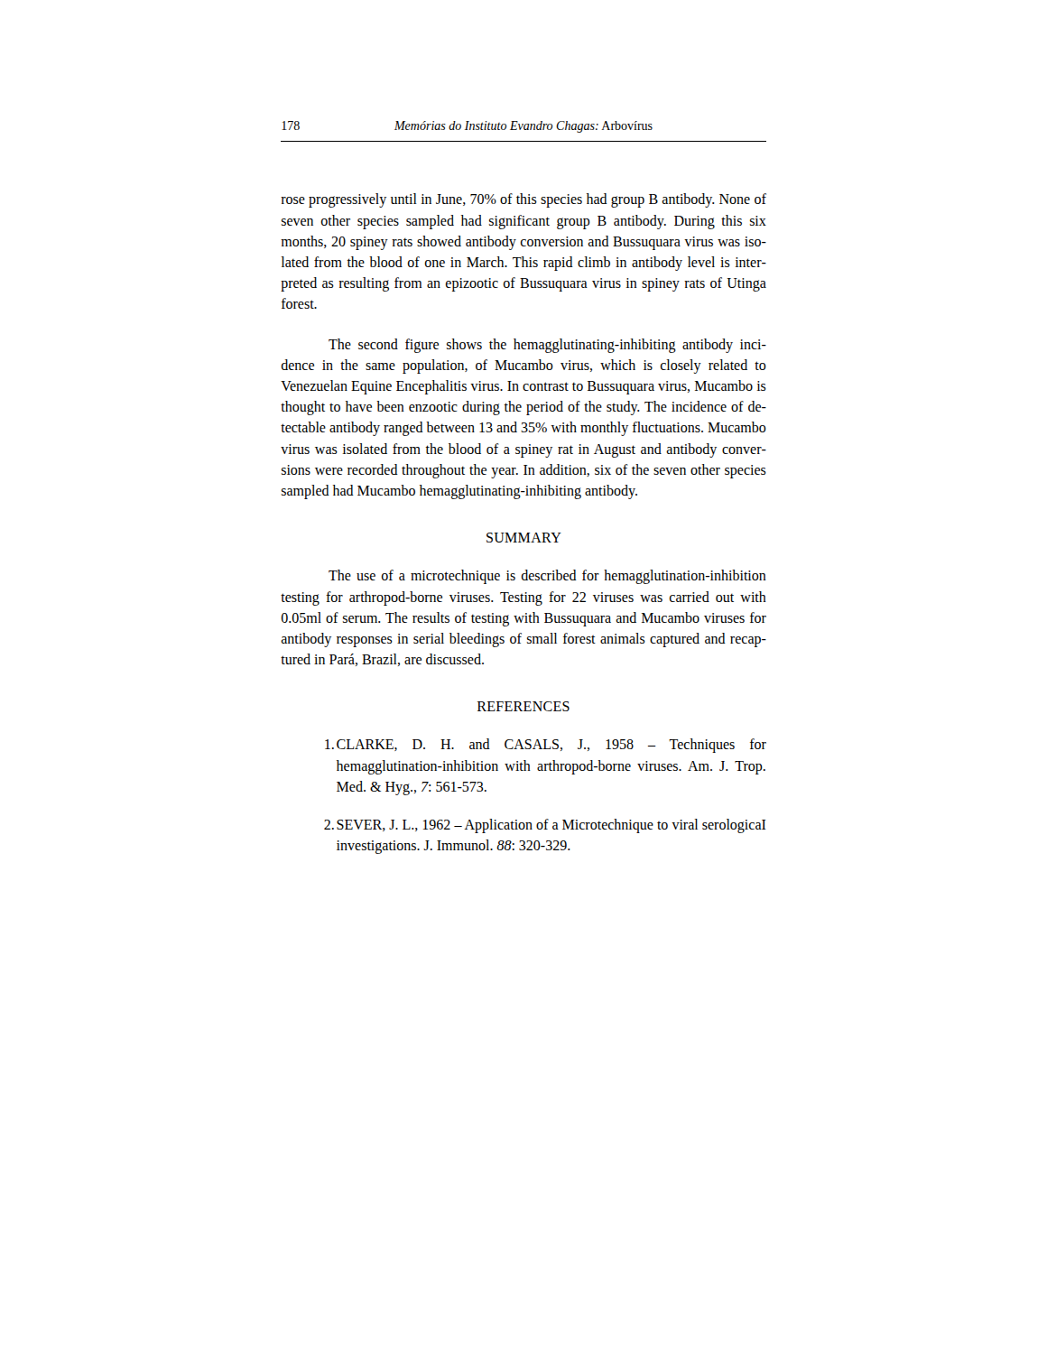178
Memórias do Instituto Evandro Chagas: Arbovírus
rose progressively until in June, 70% of this species had group B antibody. None of seven other species sampled had significant group B antibody. During this six months, 20 spiney rats showed antibody conversion and Bussuquara virus was isolated from the blood of one in March. This rapid climb in antibody level is interpreted as resulting from an epizootic of Bussuquara virus in spiney rats of Utinga forest.
The second figure shows the hemagglutinating-inhibiting antibody incidence in the same population, of Mucambo virus, which is closely related to Venezuelan Equine Encephalitis virus. In contrast to Bussuquara virus, Mucambo is thought to have been enzootic during the period of the study. The incidence of detectable antibody ranged between 13 and 35% with monthly fluctuations. Mucambo virus was isolated from the blood of a spiney rat in August and antibody conversions were recorded throughout the year. In addition, six of the seven other species sampled had Mucambo hemagglutinating-inhibiting antibody.
SUMMARY
The use of a microtechnique is described for hemagglutination-inhibition testing for arthropod-borne viruses. Testing for 22 viruses was carried out with 0.05ml of serum. The results of testing with Bussuquara and Mucambo viruses for antibody responses in serial bleedings of small forest animals captured and recaptured in Pará, Brazil, are discussed.
REFERENCES
CLARKE, D. H. and CASALS, J., 1958 – Techniques for hemagglutination-inhibition with arthropod-borne viruses. Am. J. Trop. Med. & Hyg., 7: 561-573.
SEVER, J. L., 1962 – Application of a Microtechnique to viral serologicaI investigations. J. Immunol. 88: 320-329.